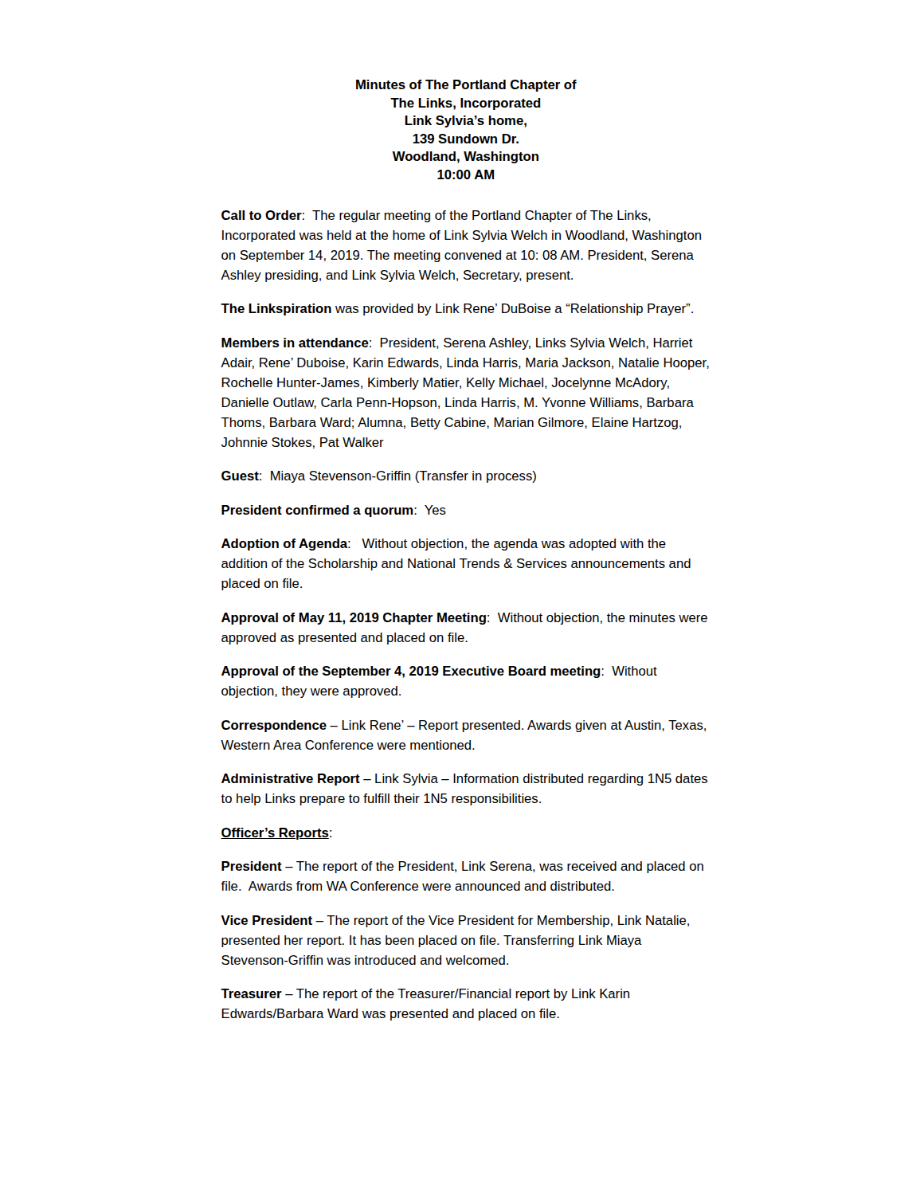Minutes of The Portland Chapter of
The Links, Incorporated
Link Sylvia’s home,
139 Sundown Dr.
Woodland, Washington
10:00 AM
Call to Order: The regular meeting of the Portland Chapter of The Links, Incorporated was held at the home of Link Sylvia Welch in Woodland, Washington on September 14, 2019. The meeting convened at 10: 08 AM. President, Serena Ashley presiding, and Link Sylvia Welch, Secretary, present.
The Linkspiration was provided by Link Rene’ DuBoise a “Relationship Prayer”.
Members in attendance: President, Serena Ashley, Links Sylvia Welch, Harriet Adair, Rene’ Duboise, Karin Edwards, Linda Harris, Maria Jackson, Natalie Hooper, Rochelle Hunter-James, Kimberly Matier, Kelly Michael, Jocelynne McAdory, Danielle Outlaw, Carla Penn-Hopson, Linda Harris, M. Yvonne Williams, Barbara Thoms, Barbara Ward; Alumna, Betty Cabine, Marian Gilmore, Elaine Hartzog, Johnnie Stokes, Pat Walker
Guest: Miaya Stevenson-Griffin (Transfer in process)
President confirmed a quorum: Yes
Adoption of Agenda: Without objection, the agenda was adopted with the addition of the Scholarship and National Trends & Services announcements and placed on file.
Approval of May 11, 2019 Chapter Meeting: Without objection, the minutes were approved as presented and placed on file.
Approval of the September 4, 2019 Executive Board meeting: Without objection, they were approved.
Correspondence – Link Rene’ – Report presented. Awards given at Austin, Texas, Western Area Conference were mentioned.
Administrative Report – Link Sylvia – Information distributed regarding 1N5 dates to help Links prepare to fulfill their 1N5 responsibilities.
Officer’s Reports:
President – The report of the President, Link Serena, was received and placed on file. Awards from WA Conference were announced and distributed.
Vice President – The report of the Vice President for Membership, Link Natalie, presented her report. It has been placed on file. Transferring Link Miaya Stevenson-Griffin was introduced and welcomed.
Treasurer – The report of the Treasurer/Financial report by Link Karin Edwards/Barbara Ward was presented and placed on file.